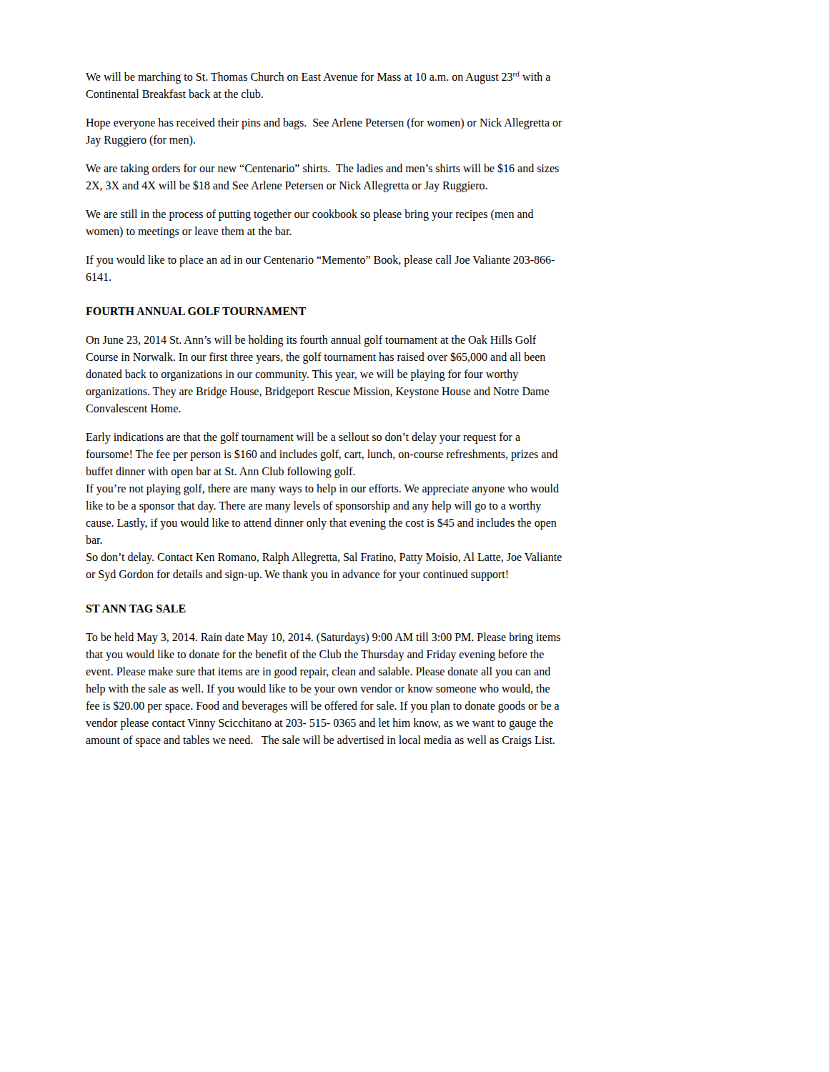We will be marching to St. Thomas Church on East Avenue for Mass at 10 a.m. on August 23rd with a Continental Breakfast back at the club.
Hope everyone has received their pins and bags. See Arlene Petersen (for women) or Nick Allegretta or Jay Ruggiero (for men).
We are taking orders for our new “Centenario” shirts. The ladies and men’s shirts will be $16 and sizes 2X, 3X and 4X will be $18 and See Arlene Petersen or Nick Allegretta or Jay Ruggiero.
We are still in the process of putting together our cookbook so please bring your recipes (men and women) to meetings or leave them at the bar.
If you would like to place an ad in our Centenario “Memento” Book, please call Joe Valiante 203-866-6141.
FOURTH ANNUAL GOLF TOURNAMENT
On June 23, 2014 St. Ann’s will be holding its fourth annual golf tournament at the Oak Hills Golf Course in Norwalk. In our first three years, the golf tournament has raised over $65,000 and all been donated back to organizations in our community. This year, we will be playing for four worthy organizations. They are Bridge House, Bridgeport Rescue Mission, Keystone House and Notre Dame Convalescent Home.
Early indications are that the golf tournament will be a sellout so don’t delay your request for a foursome! The fee per person is $160 and includes golf, cart, lunch, on-course refreshments, prizes and buffet dinner with open bar at St. Ann Club following golf.
If you’re not playing golf, there are many ways to help in our efforts. We appreciate anyone who would like to be a sponsor that day. There are many levels of sponsorship and any help will go to a worthy cause. Lastly, if you would like to attend dinner only that evening the cost is $45 and includes the open bar.
So don’t delay. Contact Ken Romano, Ralph Allegretta, Sal Fratino, Patty Moisio, Al Latte, Joe Valiante or Syd Gordon for details and sign-up. We thank you in advance for your continued support!
ST ANN TAG SALE
To be held May 3, 2014. Rain date May 10, 2014. (Saturdays) 9:00 AM till 3:00 PM. Please bring items that you would like to donate for the benefit of the Club the Thursday and Friday evening before the event. Please make sure that items are in good repair, clean and salable. Please donate all you can and help with the sale as well. If you would like to be your own vendor or know someone who would, the fee is $20.00 per space. Food and beverages will be offered for sale. If you plan to donate goods or be a vendor please contact Vinny Scicchitano at 203- 515- 0365 and let him know, as we want to gauge the amount of space and tables we need. The sale will be advertised in local media as well as Craigs List.